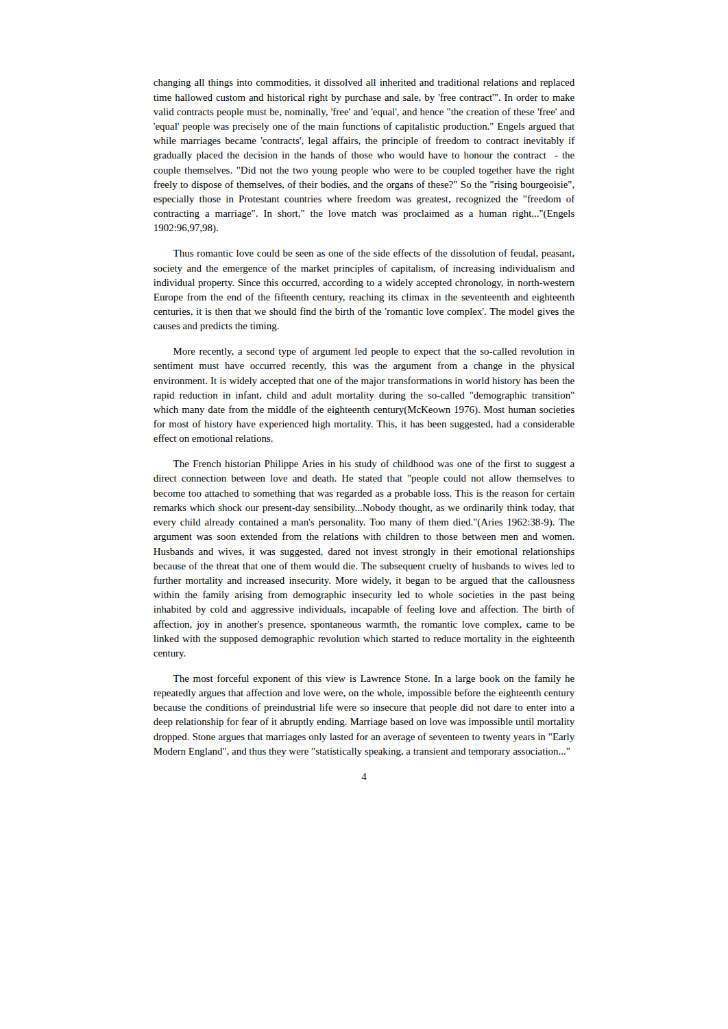changing all things into commodities, it dissolved all inherited and traditional relations and replaced time hallowed custom and historical right by purchase and sale, by 'free contract'". In order to make valid contracts people must be, nominally, 'free' and 'equal', and hence "the creation of these 'free' and 'equal' people was precisely one of the main functions of capitalistic production." Engels argued that while marriages became 'contracts', legal affairs, the principle of freedom to contract inevitably if gradually placed the decision in the hands of those who would have to honour the contract - the couple themselves. "Did not the two young people who were to be coupled together have the right freely to dispose of themselves, of their bodies, and the organs of these?" So the "rising bourgeoisie", especially those in Protestant countries where freedom was greatest, recognized the "freedom of contracting a marriage". In short," the love match was proclaimed as a human right..."(Engels 1902:96,97,98).
Thus romantic love could be seen as one of the side effects of the dissolution of feudal, peasant, society and the emergence of the market principles of capitalism, of increasing individualism and individual property. Since this occurred, according to a widely accepted chronology, in north-western Europe from the end of the fifteenth century, reaching its climax in the seventeenth and eighteenth centuries, it is then that we should find the birth of the 'romantic love complex'. The model gives the causes and predicts the timing.
More recently, a second type of argument led people to expect that the so-called revolution in sentiment must have occurred recently, this was the argument from a change in the physical environment. It is widely accepted that one of the major transformations in world history has been the rapid reduction in infant, child and adult mortality during the so-called "demographic transition" which many date from the middle of the eighteenth century(McKeown 1976). Most human societies for most of history have experienced high mortality. This, it has been suggested, had a considerable effect on emotional relations.
The French historian Philippe Aries in his study of childhood was one of the first to suggest a direct connection between love and death. He stated that "people could not allow themselves to become too attached to something that was regarded as a probable loss. This is the reason for certain remarks which shock our present-day sensibility...Nobody thought, as we ordinarily think today, that every child already contained a man's personality. Too many of them died."(Aries 1962:38-9). The argument was soon extended from the relations with children to those between men and women. Husbands and wives, it was suggested, dared not invest strongly in their emotional relationships because of the threat that one of them would die. The subsequent cruelty of husbands to wives led to further mortality and increased insecurity. More widely, it began to be argued that the callousness within the family arising from demographic insecurity led to whole societies in the past being inhabited by cold and aggressive individuals, incapable of feeling love and affection. The birth of affection, joy in another's presence, spontaneous warmth, the romantic love complex, came to be linked with the supposed demographic revolution which started to reduce mortality in the eighteenth century.
The most forceful exponent of this view is Lawrence Stone. In a large book on the family he repeatedly argues that affection and love were, on the whole, impossible before the eighteenth century because the conditions of preindustrial life were so insecure that people did not dare to enter into a deep relationship for fear of it abruptly ending. Marriage based on love was impossible until mortality dropped. Stone argues that marriages only lasted for an average of seventeen to twenty years in "Early Modern England", and thus they were "statistically speaking, a transient and temporary association..."
4